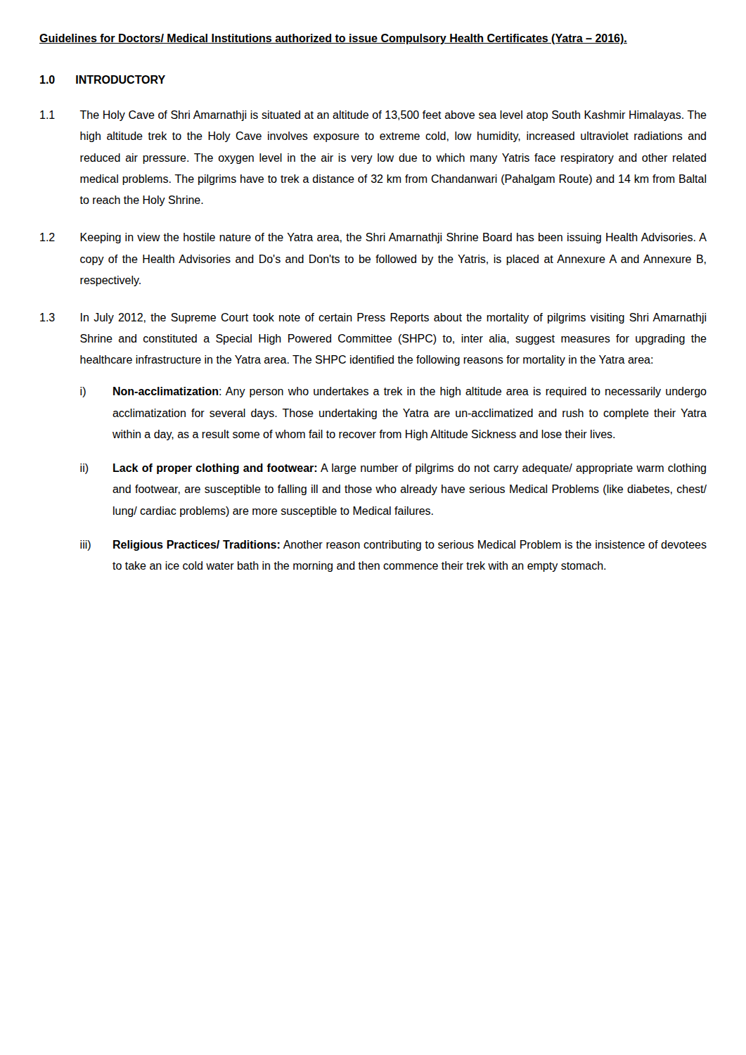Guidelines for Doctors/ Medical Institutions authorized to issue Compulsory Health Certificates (Yatra – 2016).
1.0 INTRODUCTORY
1.1
The Holy Cave of Shri Amarnathji is situated at an altitude of 13,500 feet above sea level atop South Kashmir Himalayas. The high altitude trek to the Holy Cave involves exposure to extreme cold, low humidity, increased ultraviolet radiations and reduced air pressure. The oxygen level in the air is very low due to which many Yatris face respiratory and other related medical problems. The pilgrims have to trek a distance of 32 km from Chandanwari (Pahalgam Route) and 14 km from Baltal to reach the Holy Shrine.
1.2
Keeping in view the hostile nature of the Yatra area, the Shri Amarnathji Shrine Board has been issuing Health Advisories. A copy of the Health Advisories and Do's and Don'ts to be followed by the Yatris, is placed at Annexure A and Annexure B, respectively.
1.3
In July 2012, the Supreme Court took note of certain Press Reports about the mortality of pilgrims visiting Shri Amarnathji Shrine and constituted a Special High Powered Committee (SHPC) to, inter alia, suggest measures for upgrading the healthcare infrastructure in the Yatra area. The SHPC identified the following reasons for mortality in the Yatra area:
i) Non-acclimatization: Any person who undertakes a trek in the high altitude area is required to necessarily undergo acclimatization for several days. Those undertaking the Yatra are un-acclimatized and rush to complete their Yatra within a day, as a result some of whom fail to recover from High Altitude Sickness and lose their lives.
ii) Lack of proper clothing and footwear: A large number of pilgrims do not carry adequate/ appropriate warm clothing and footwear, are susceptible to falling ill and those who already have serious Medical Problems (like diabetes, chest/ lung/ cardiac problems) are more susceptible to Medical failures.
iii) Religious Practices/ Traditions: Another reason contributing to serious Medical Problem is the insistence of devotees to take an ice cold water bath in the morning and then commence their trek with an empty stomach.